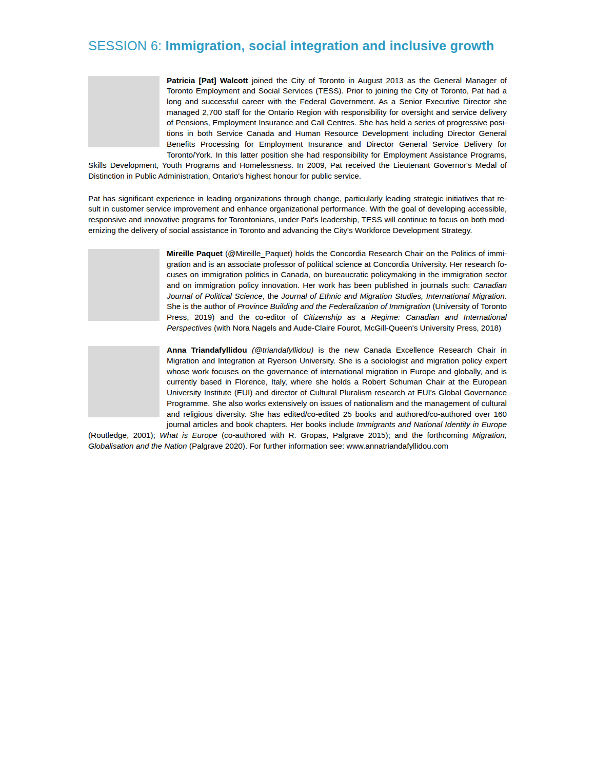SESSION 6: Immigration, social integration and inclusive growth
Patricia [Pat] Walcott joined the City of Toronto in August 2013 as the General Manager of Toronto Employment and Social Services (TESS). Prior to joining the City of Toronto, Pat had a long and successful career with the Federal Government. As a Senior Executive Director she managed 2,700 staff for the Ontario Region with responsibility for oversight and service delivery of Pensions, Employment Insurance and Call Centres. She has held a series of progressive positions in both Service Canada and Human Resource Development including Director General Benefits Processing for Employment Insurance and Director General Service Delivery for Toronto/York. In this latter position she had responsibility for Employment Assistance Programs, Skills Development, Youth Programs and Homelessness. In 2009, Pat received the Lieutenant Governor's Medal of Distinction in Public Administration, Ontario's highest honour for public service.
Pat has significant experience in leading organizations through change, particularly leading strategic initiatives that result in customer service improvement and enhance organizational performance. With the goal of developing accessible, responsive and innovative programs for Torontonians, under Pat's leadership, TESS will continue to focus on both modernizing the delivery of social assistance in Toronto and advancing the City's Workforce Development Strategy.
Mireille Paquet (@Mireille_Paquet) holds the Concordia Research Chair on the Politics of immigration and is an associate professor of political science at Concordia University. Her research focuses on immigration politics in Canada, on bureaucratic policymaking in the immigration sector and on immigration policy innovation. Her work has been published in journals such: Canadian Journal of Political Science, the Journal of Ethnic and Migration Studies, International Migration. She is the author of Province Building and the Federalization of Immigration (University of Toronto Press, 2019) and the co-editor of Citizenship as a Regime: Canadian and International Perspectives (with Nora Nagels and Aude-Claire Fourot, McGill-Queen's University Press, 2018)
Anna Triandafyllidou (@triandafyllidou) is the new Canada Excellence Research Chair in Migration and Integration at Ryerson University. She is a sociologist and migration policy expert whose work focuses on the governance of international migration in Europe and globally, and is currently based in Florence, Italy, where she holds a Robert Schuman Chair at the European University Institute (EUI) and director of Cultural Pluralism research at EUI's Global Governance Programme. She also works extensively on issues of nationalism and the management of cultural and religious diversity. She has edited/co-edited 25 books and authored/co-authored over 160 journal articles and book chapters. Her books include Immigrants and National Identity in Europe (Routledge, 2001); What is Europe (co-authored with R. Gropas, Palgrave 2015); and the forthcoming Migration, Globalisation and the Nation (Palgrave 2020). For further information see: www.annatriandafyllidou.com